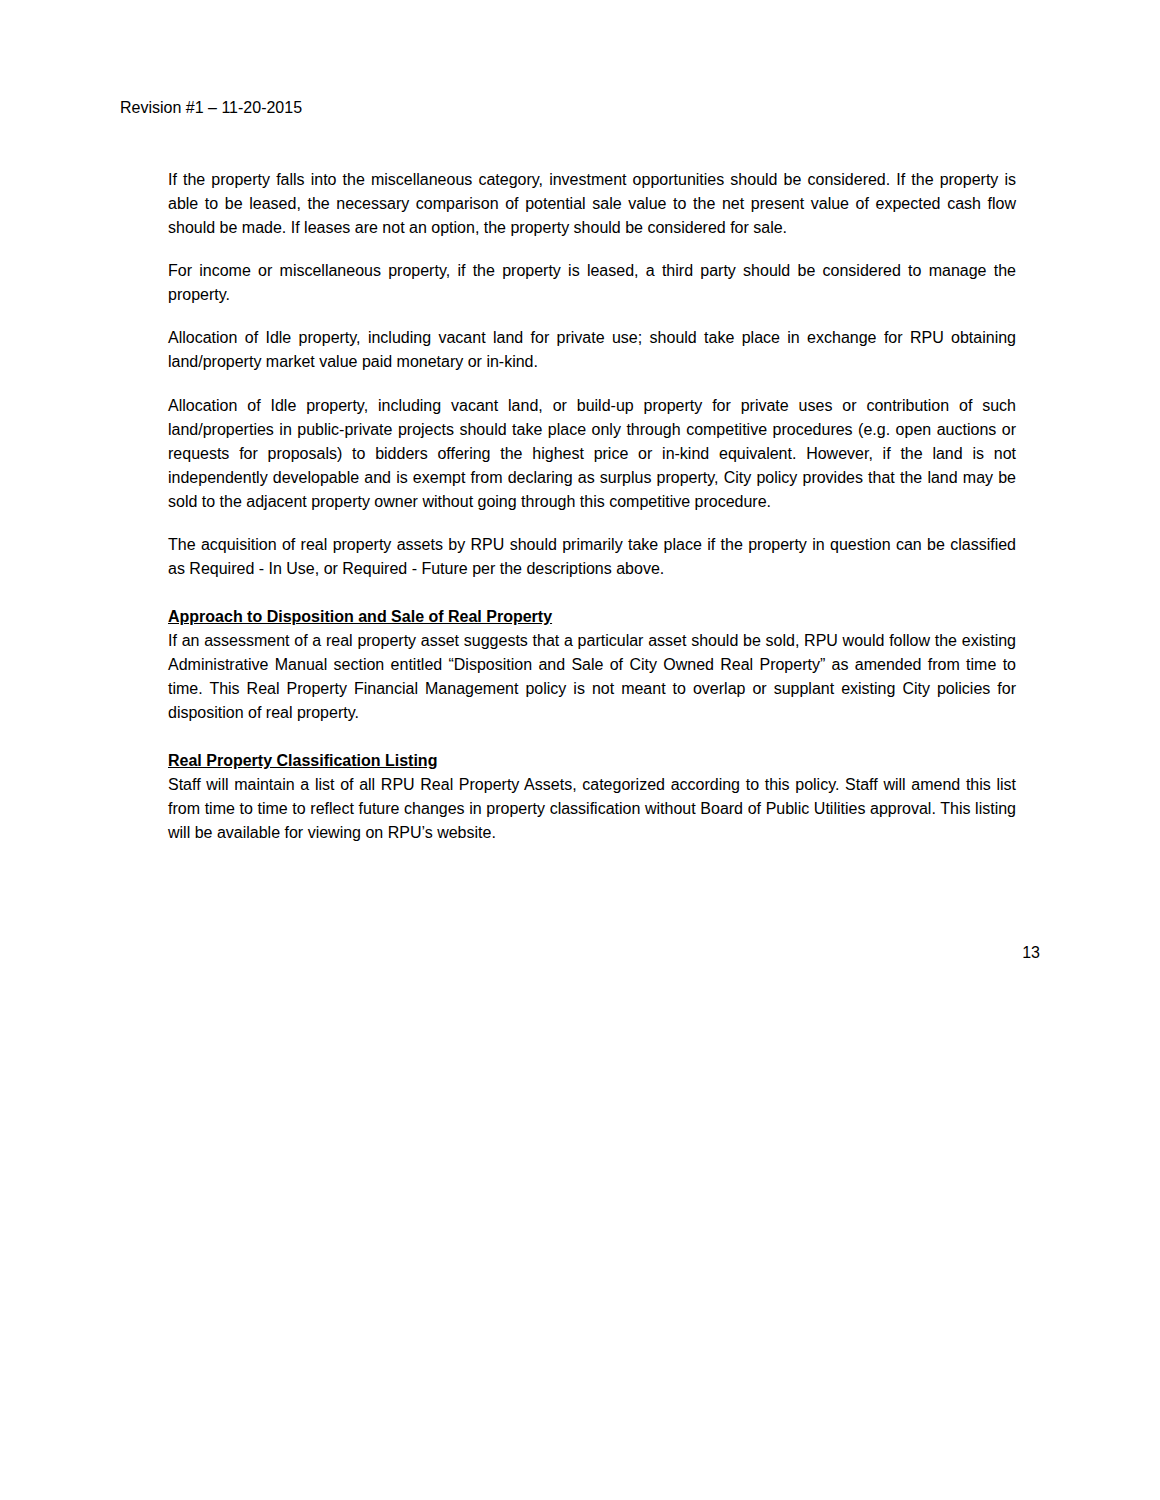Revision #1 – 11-20-2015
If the property falls into the miscellaneous category, investment opportunities should be considered. If the property is able to be leased, the necessary comparison of potential sale value to the net present value of expected cash flow should be made. If leases are not an option, the property should be considered for sale.
For income or miscellaneous property, if the property is leased, a third party should be considered to manage the property.
Allocation of Idle property, including vacant land for private use; should take place in exchange for RPU obtaining land/property market value paid monetary or in-kind.
Allocation of Idle property, including vacant land, or build-up property for private uses or contribution of such land/properties in public-private projects should take place only through competitive procedures (e.g. open auctions or requests for proposals) to bidders offering the highest price or in-kind equivalent. However, if the land is not independently developable and is exempt from declaring as surplus property, City policy provides that the land may be sold to the adjacent property owner without going through this competitive procedure.
The acquisition of real property assets by RPU should primarily take place if the property in question can be classified as Required - In Use, or Required - Future per the descriptions above.
Approach to Disposition and Sale of Real Property
If an assessment of a real property asset suggests that a particular asset should be sold, RPU would follow the existing Administrative Manual section entitled “Disposition and Sale of City Owned Real Property” as amended from time to time. This Real Property Financial Management policy is not meant to overlap or supplant existing City policies for disposition of real property.
Real Property Classification Listing
Staff will maintain a list of all RPU Real Property Assets, categorized according to this policy. Staff will amend this list from time to time to reflect future changes in property classification without Board of Public Utilities approval. This listing will be available for viewing on RPU’s website.
13